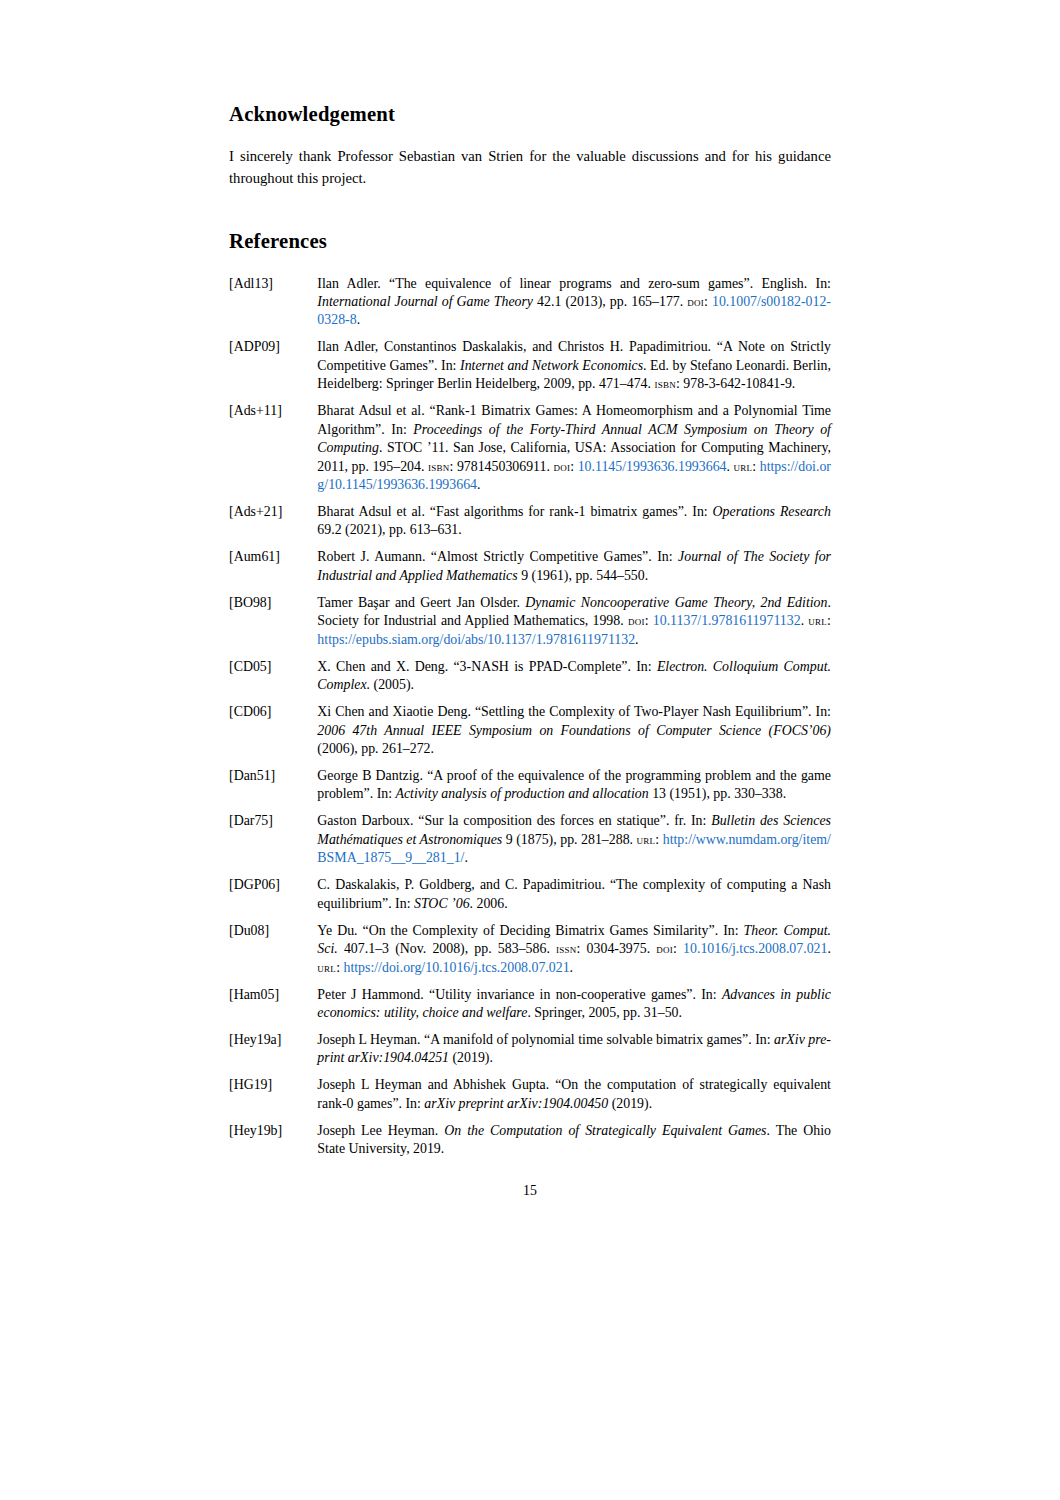Acknowledgement
I sincerely thank Professor Sebastian van Strien for the valuable discussions and for his guidance throughout this project.
References
| [Adl13] | Ilan Adler. “The equivalence of linear programs and zero-sum games”. English. In: International Journal of Game Theory 42.1 (2013), pp. 165–177. doi : 10.1007/s00182-012-0328-8 . |
| [ADP09] | Ilan Adler, Constantinos Daskalakis, and Christos H. Papadimitriou. “A Note on Strictly Competitive Games”. In: Internet and Network Economics . Ed. by Stefano Leonardi. Berlin, Heidelberg: Springer Berlin Heidelberg, 2009, pp. 471–474. isbn : 978-3-642-10841-9. |
| [Ads+11] | Bharat Adsul et al. “Rank-1 Bimatrix Games: A Homeomorphism and a Polynomial Time Algorithm”. In: Proceedings of the Forty-Third Annual ACM Symposium on Theory of Computing . STOC ’11. San Jose, California, USA: Association for Computing Machinery, 2011, pp. 195–204. isbn : 9781450306911. doi : 10.1145/1993636.1993664 . url : https://doi.org/10.1145/1993636.1993664 . |
| [Ads+21] | Bharat Adsul et al. “Fast algorithms for rank-1 bimatrix games”. In: Operations Research 69.2 (2021), pp. 613–631. |
| [Aum61] | Robert J. Aumann. “Almost Strictly Competitive Games”. In: Journal of The Society for Industrial and Applied Mathematics 9 (1961), pp. 544–550. |
| [BO98] | Tamer Başar and Geert Jan Olsder. Dynamic Noncooperative Game Theory, 2nd Edition . Society for Industrial and Applied Mathematics, 1998. doi : 10.1137/1.9781611971132 . url : https://epubs.siam.org/doi/abs/10.1137/1.9781611971132 . |
| [CD05] | X. Chen and X. Deng. “3-NASH is PPAD-Complete”. In: Electron. Colloquium Comput. Complex. (2005). |
| [CD06] | Xi Chen and Xiaotie Deng. “Settling the Complexity of Two-Player Nash Equilibrium”. In: 2006 47th Annual IEEE Symposium on Foundations of Computer Science (FOCS’06) (2006), pp. 261–272. |
| [Dan51] | George B Dantzig. “A proof of the equivalence of the programming problem and the game problem”. In: Activity analysis of production and allocation 13 (1951), pp. 330–338. |
| [Dar75] | Gaston Darboux. “Sur la composition des forces en statique”. fr. In: Bulletin des Sciences Mathématiques et Astronomiques 9 (1875), pp. 281–288. url : http://www.numdam.org/item/BSMA_1875__9__281_1/ . |
| [DGP06] | C. Daskalakis, P. Goldberg, and C. Papadimitriou. “The complexity of computing a Nash equilibrium”. In: STOC ’06 . 2006. |
| [Du08] | Ye Du. “On the Complexity of Deciding Bimatrix Games Similarity”. In: Theor. Comput. Sci. 407.1–3 (Nov. 2008), pp. 583–586. issn : 0304-3975. doi : 10.1016/j.tcs.2008.07.021 . url : https://doi.org/10.1016/j.tcs.2008.07.021 . |
| [Ham05] | Peter J Hammond. “Utility invariance in non-cooperative games”. In: Advances in public economics: utility, choice and welfare . Springer, 2005, pp. 31–50. |
| [Hey19a] | Joseph L Heyman. “A manifold of polynomial time solvable bimatrix games”. In: arXiv preprint arXiv:1904.04251 (2019). |
| [HG19] | Joseph L Heyman and Abhishek Gupta. “On the computation of strategically equivalent rank-0 games”. In: arXiv preprint arXiv:1904.00450 (2019). |
| [Hey19b] | Joseph Lee Heyman. On the Computation of Strategically Equivalent Games . The Ohio State University, 2019. |
15